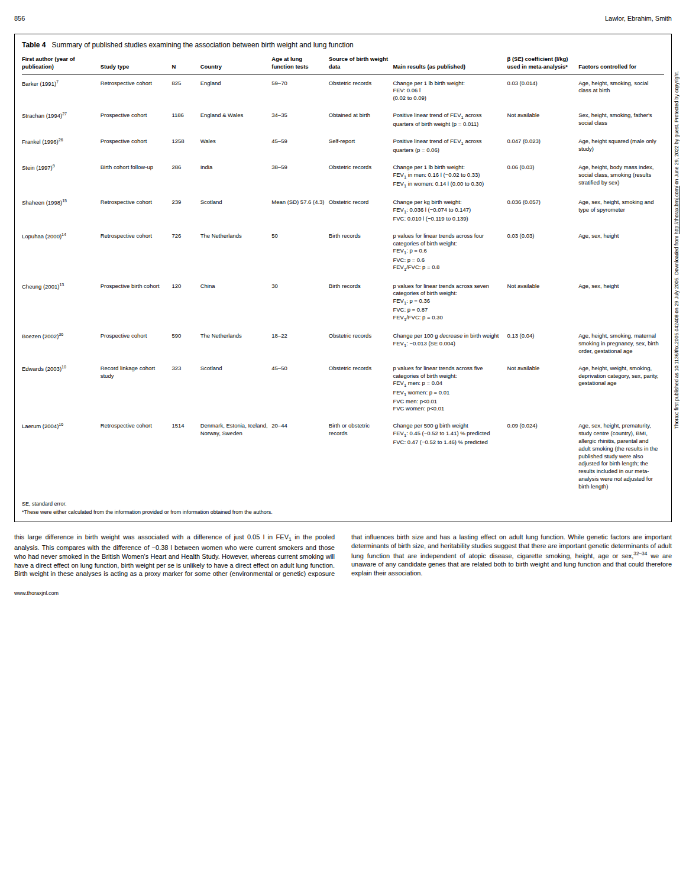856
Lawlor, Ebrahim, Smith
Thorax: first published as 10.1136/thx.2005.042408 on 29 July 2005. Downloaded from http://thorax.bmj.com/ on June 29, 2022 by guest. Protected by copyright.
Table 4 Summary of published studies examining the association between birth weight and lung function
| First author (year of publication) | Study type | N | Country | Age at lung function tests | Source of birth weight data | Main results (as published) | β (SE) coefficient (l/kg) used in meta-analysis* | Factors controlled for |
| --- | --- | --- | --- | --- | --- | --- | --- | --- |
| Barker (1991) 7 | Retrospective cohort | 825 | England | 59–70 | Obstetric records | Change per 1 lb birth weight: FEV: 0.06 l (0.02 to 0.09) | 0.03 (0.014) | Age, height, smoking, social class at birth |
| Strachan (1994) 27 | Prospective cohort | 1186 | England & Wales | 34–35 | Obtained at birth | Positive linear trend of FEV 1 across quarters of birth weight (p = 0.011) | Not available | Sex, height, smoking, father's social class |
| Frankel (1996) 26 | Prospective cohort | 1258 | Wales | 45–59 | Self-report | Positive linear trend of FEV 1 across quarters (p = 0.06) | 0.047 (0.023) | Age, height squared (male only study) |
| Stein (1997) 9 | Birth cohort follow-up | 286 | India | 38–59 | Obstetric records | Change per 1 lb birth weight: FEV 1 in men: 0.16 l (−0.02 to 0.33) FEV 1 in women: 0.14 l (0.00 to 0.30) | 0.06 (0.03) | Age, height, body mass index, social class, smoking (results stratified by sex) |
| Shaheen (1998) 15 | Retrospective cohort | 239 | Scotland | Mean (SD) 57.6 (4.3) | Obstetric record | Change per kg birth weight: FEV 1 : 0.036 l (−0.074 to 0.147) FVC: 0.010 l (−0.119 to 0.139) | 0.036 (0.057) | Age, sex, height, smoking and type of spyrometer |
| Lopuhaa (2000) 14 | Retrospective cohort | 726 | The Netherlands | 50 | Birth records | p values for linear trends across four categories of birth weight: FEV 1 : p = 0.6 FVC: p = 0.6 FEV 1 /FVC: p = 0.8 | 0.03 (0.03) | Age, sex, height |
| Cheung (2001) 13 | Prospective birth cohort | 120 | China | 30 | Birth records | p values for linear trends across seven categories of birth weight: FEV 1 : p = 0.36 FVC: p = 0.87 FEV 1 /FVC: p = 0.30 | Not available | Age, sex, height |
| Boezen (2002) 36 | Prospective cohort | 590 | The Netherlands | 18–22 | Obstetric records | Change per 100 g decrease in birth weight FEV 1 : −0.013 (SE 0.004) | 0.13 (0.04) | Age, height, smoking, maternal smoking in pregnancy, sex, birth order, gestational age |
| Edwards (2003) 10 | Record linkage cohort study | 323 | Scotland | 45–50 | Obstetric records | p values for linear trends across five categories of birth weight: FEV 1 men: p = 0.04 FEV 1 women: p = 0.01 FVC men: p<0.01 FVC women: p<0.01 | Not available | Age, height, weight, smoking, deprivation category, sex, parity, gestational age |
| Laerum (2004) 16 | Retrospective cohort | 1514 | Denmark, Estonia, Iceland, Norway, Sweden | 20–44 | Birth or obstetric records | Change per 500 g birth weight FEV 1 : 0.45 (−0.52 to 1.41) % predicted FVC: 0.47 (−0.52 to 1.46) % predicted | 0.09 (0.024) | Age, sex, height, prematurity, study centre (country), BMI, allergic rhinitis, parental and adult smoking (the results in the published study were also adjusted for birth length; the results included in our meta-analysis were not adjusted for birth length) |
SE, standard error.
*These were either calculated from the information provided or from information obtained from the authors.
this large difference in birth weight was associated with a difference of just 0.05 l in FEV1 in the pooled analysis. This compares with the difference of −0.38 l between women who were current smokers and those who had never smoked in the British Women's Heart and Health Study. However, whereas current smoking will have a direct effect on lung function, birth weight per se is unlikely to have a direct effect on adult lung function. Birth weight in these analyses is acting as a proxy marker for some other (environmental or genetic) exposure that influences birth size and has a lasting effect on adult lung function. While genetic factors are important determinants of birth size, and heritability studies suggest that there are important genetic determinants of adult lung function that are independent of atopic disease, cigarette smoking, height, age or sex,32–34 we are unaware of any candidate genes that are related both to birth weight and lung function and that could therefore explain their association.
www.thoraxjnl.com